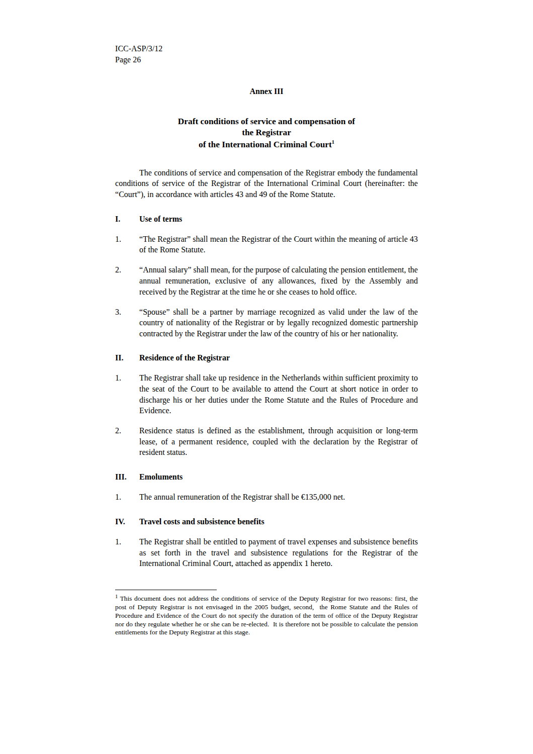ICC-ASP/3/12Page 26
Annex III
Draft conditions of service and compensation of
the Registrar
of the International Criminal Court1
The conditions of service and compensation of the Registrar embody the fundamental conditions of service of the Registrar of the International Criminal Court (hereinafter: the “Court”), in accordance with articles 43 and 49 of the Rome Statute.
I. Use of terms
1.“The Registrar” shall mean the Registrar of the Court within the meaning of article 43 of the Rome Statute.
2.“Annual salary” shall mean, for the purpose of calculating the pension entitlement, the annual remuneration, exclusive of any allowances, fixed by the Assembly and received by the Registrar at the time he or she ceases to hold office.
3.“Spouse” shall be a partner by marriage recognized as valid under the law of the country of nationality of the Registrar or by legally recognized domestic partnership contracted by the Registrar under the law of the country of his or her nationality.
II. Residence of the Registrar
1. The Registrar shall take up residence in the Netherlands within sufficient proximity to the seat of the Court to be available to attend the Court at short notice in order to discharge his or her duties under the Rome Statute and the Rules of Procedure and Evidence.
2. Residence status is defined as the establishment, through acquisition or long-term lease, of a permanent residence, coupled with the declaration by the Registrar of resident status.
III. Emoluments
1. The annual remuneration of the Registrar shall be €135,000 net.
IV. Travel costs and subsistence benefits
1. The Registrar shall be entitled to payment of travel expenses and subsistence benefits as set forth in the travel and subsistence regulations for the Registrar of the International Criminal Court, attached as appendix 1 hereto.
1 This document does not address the conditions of service of the Deputy Registrar for two reasons: first, the post of Deputy Registrar is not envisaged in the 2005 budget, second, the Rome Statute and the Rules of Procedure and Evidence of the Court do not specify the duration of the term of office of the Deputy Registrar nor do they regulate whether he or she can be re-elected. It is therefore not be possible to calculate the pension entitlements for the Deputy Registrar at this stage.